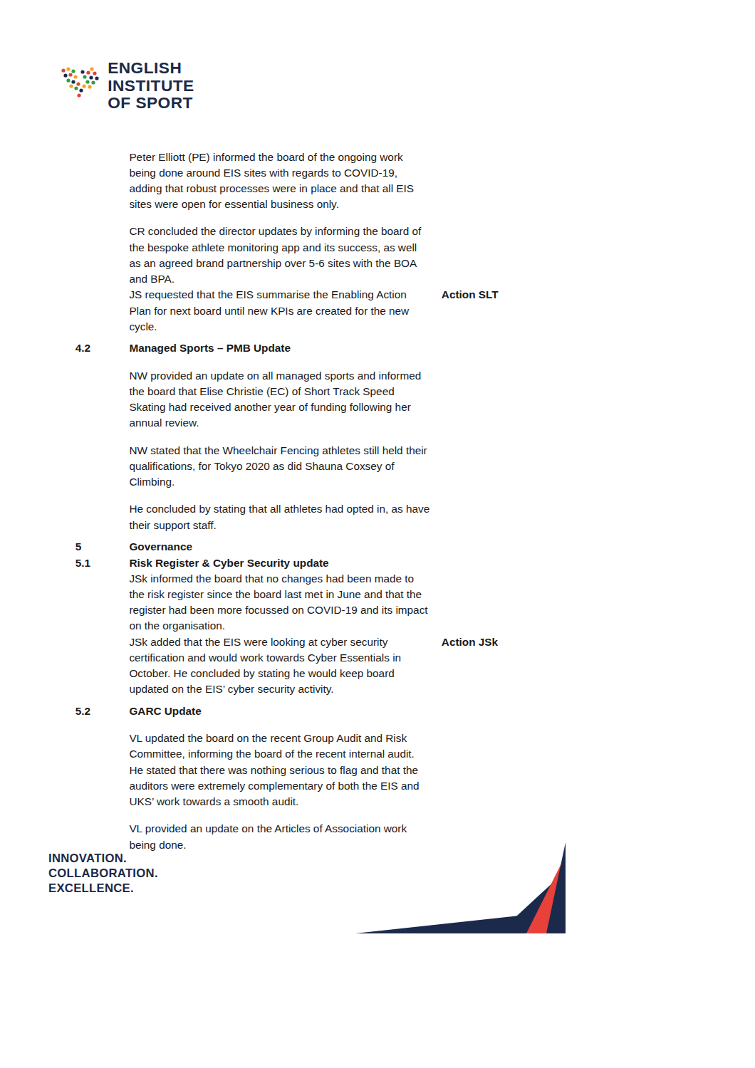English
Institute
of Sport
Peter Elliott (PE) informed the board of the ongoing work being done around EIS sites with regards to COVID-19, adding that robust processes were in place and that all EIS sites were open for essential business only.
CR concluded the director updates by informing the board of the bespoke athlete monitoring app and its success, as well as an agreed brand partnership over 5-6 sites with the BOA and BPA.
JS requested that the EIS summarise the Enabling Action Plan for next board until new KPIs are created for the new cycle.
Action SLT
4.2
Managed Sports – PMB Update
NW provided an update on all managed sports and informed the board that Elise Christie (EC) of Short Track Speed Skating had received another year of funding following her annual review.
NW stated that the Wheelchair Fencing athletes still held their qualifications, for Tokyo 2020 as did Shauna Coxsey of Climbing.
He concluded by stating that all athletes had opted in, as have their support staff.
5
Governance
5.1
Risk Register & Cyber Security update
JSk informed the board that no changes had been made to the risk register since the board last met in June and that the register had been more focussed on COVID-19 and its impact on the organisation.
JSk added that the EIS were looking at cyber security certification and would work towards Cyber Essentials in October. He concluded by stating he would keep board updated on the EIS’ cyber security activity.
Action JSk
5.2
GARC Update
VL updated the board on the recent Group Audit and Risk Committee, informing the board of the recent internal audit. He stated that there was nothing serious to flag and that the auditors were extremely complementary of both the EIS and UKS’ work towards a smooth audit.
VL provided an update on the Articles of Association work being done.
Innovation.
Collaboration.
Excellence.